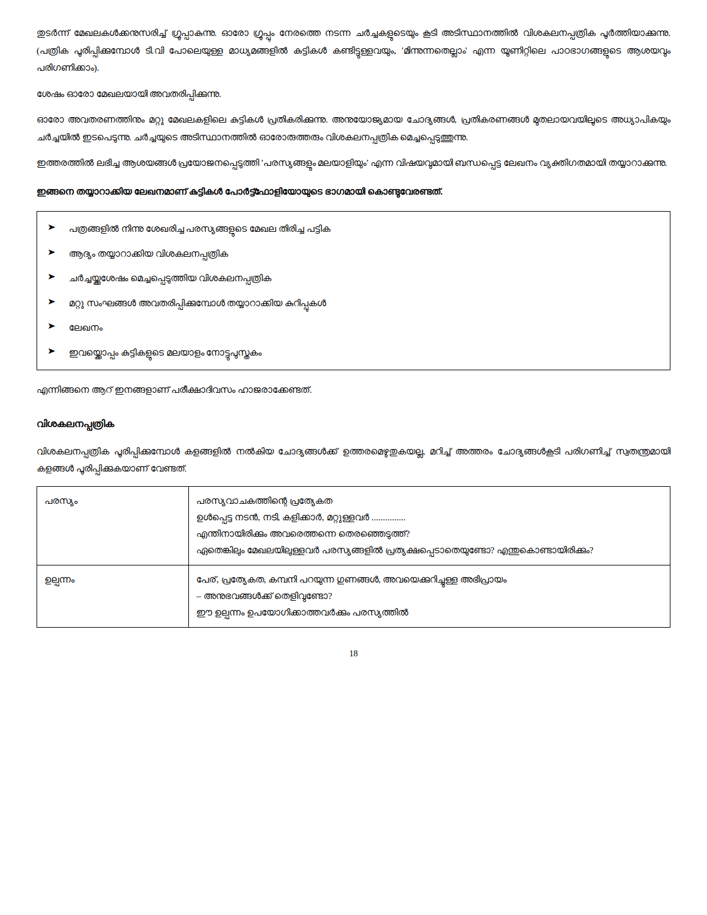തുടർന്ന് മേഖലകൾക്കനുസരിച്ച് ഗ്രൂപ്പാകുന്നു. ഓരോ ഗ്രൂപ്പും നേരത്തെ നടന്ന ചർച്ചകളുടെയും കൂടി അടിസ്ഥാനത്തിൽ വിശകലനപ്പത്രിക പൂർത്തിയാക്കുന്നു. (പത്രിക പൂരിപ്പിക്കുമ്പോൾ ടി.വി പോലെയുള്ള മാധ്യമങ്ങളിൽ കുട്ടികൾ കണ്ടിട്ടുള്ളവയും, 'മിന്നുന്നതെല്ലാം' എന്ന യൂണിറ്റിലെ പാഠഭാഗങ്ങളുടെ ആശയവും പരിഗണിക്കാം).
ശേഷം ഓരോ മേഖലയായി അവതരിപ്പിക്കുന്നു.
ഓരോ അവതരണത്തിനും മറ്റു മേഖലകളിലെ കുട്ടികൾ പ്രതികരിക്കുന്നു. അനുയോജ്യമായ ചോദ്യങ്ങൾ, പ്രതികരണങ്ങൾ മുതലായവയിലൂടെ അധ്യാപികയും ചർച്ചയിൽ ഇടപെടുന്നു. ചർച്ചയുടെ അടിസ്ഥാനത്തിൽ ഓരോരുത്തരും വിശകലനപ്പത്രിക മെച്ചപ്പെടുത്തുന്നു.
ഇത്തരത്തിൽ ലഭിച്ച ആശയങ്ങൾ പ്രയോജനപ്പെടുത്തി 'പരസ്യങ്ങളും മലയാളിയും' എന്ന വിഷയവുമായി ബന്ധപ്പെട്ട ലേഖനം വ്യക്തിഗതമായി തയ്യാറാക്കുന്നു.
ഇങ്ങനെ തയ്യാറാക്കിയ ലേഖനമാണ് കുട്ടികൾ പോർട്ട്ഫോളിയോയുടെ ഭാഗമായി കൊണ്ടുവേരണ്ടത്.
പത്രങ്ങളിൽ നിന്നു ശേഖരിച്ച പരസ്യങ്ങളുടെ മേഖല തിരിച്ച പട്ടിക
ആദ്യം തയ്യാറാക്കിയ വിശകലനപ്പത്രിക
ചർച്ചയ്ക്കുശേഷം മെച്ചപ്പെടുത്തിയ വിശകലനപ്പത്രിക
മറ്റു സംഘങ്ങൾ അവതരിപ്പിക്കുമ്പോൾ തയ്യാറാക്കിയ കുറിപ്പുകൾ
ലേഖനം
ഇവയ്ക്കൊപ്പം കുട്ടികളുടെ മലയാളം നോട്ടുപുസ്തകം
എന്നിങ്ങനെ ആറ് ഇനങ്ങളാണ് പരീക്ഷാദിവസം ഹാജരാക്കേണ്ടത്.
വിശകലനപ്പത്രിക
വിശകലനപ്പത്രിക പൂരിപ്പിക്കുമ്പോൾ കളങ്ങളിൽ നൽകിയ ചോദ്യങ്ങൾക്ക് ഉത്തരമെഴുതുകയല്ല, മറിച്ച് അത്തരം ചോദ്യങ്ങൾകൂടി പരിഗണിച്ച് സ്വതന്ത്രമായി കളങ്ങൾ പൂരിപ്പിക്കുകയാണ് വേണ്ടത്.
| പരസ്യം | പരസ്യവാചകത്തിന്റെ പ്രത്യേകത ഉൾപ്പെട്ട നടൻ, നടി, കളിക്കാർ, മറ്റുള്ളവർ ............... എന്തിനായിരിക്കും അവരെത്തന്നെ തെരഞ്ഞെടുത്ത്? ഏതെങ്കിലും മേഖലയിലുള്ളവർ പരസ്യങ്ങളിൽ പ്രത്യക്ഷപ്പെടാതെയുണ്ടോ? എന്തുകൊണ്ടായിരിക്കും? |
| ഉല്പന്നം | പേര്, പ്രത്യേകത, കമ്പനി പറയുന്ന ഗുണങ്ങൾ, അവയെക്കുറിച്ചുള്ള അഭിപ്രായം – അനുഭവങ്ങൾക്ക് തെളിവുണ്ടോ? ഈ ഉല്പന്നം ഉപയോഗിക്കാത്തവർക്കും പരസ്യത്തിൽ |
18